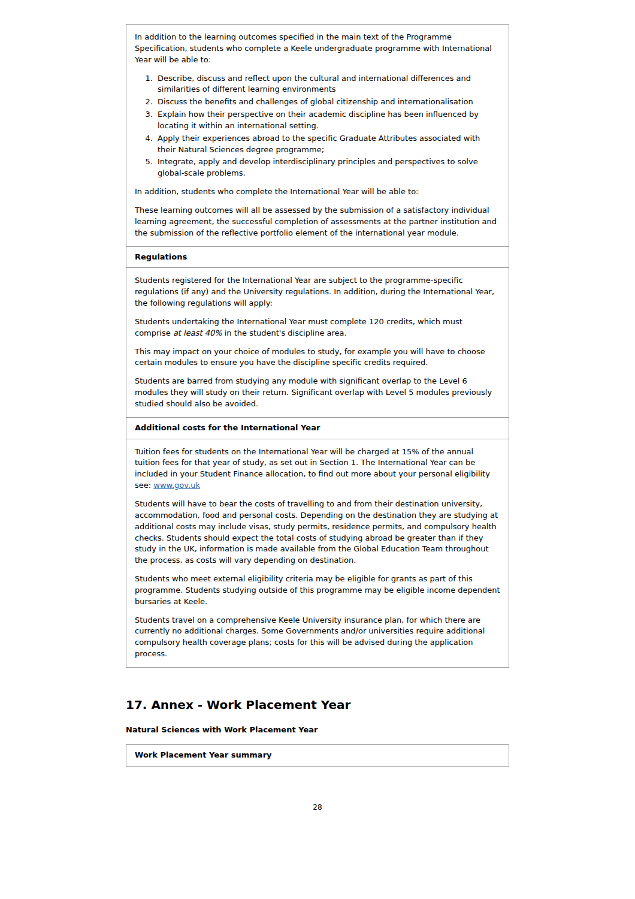In addition to the learning outcomes specified in the main text of the Programme Specification, students who complete a Keele undergraduate programme with International Year will be able to:
Describe, discuss and reflect upon the cultural and international differences and similarities of different learning environments
Discuss the benefits and challenges of global citizenship and internationalisation
Explain how their perspective on their academic discipline has been influenced by locating it within an international setting.
Apply their experiences abroad to the specific Graduate Attributes associated with their Natural Sciences degree programme;
Integrate, apply and develop interdisciplinary principles and perspectives to solve global-scale problems.
In addition, students who complete the International Year will be able to:
These learning outcomes will all be assessed by the submission of a satisfactory individual learning agreement, the successful completion of assessments at the partner institution and the submission of the reflective portfolio element of the international year module.
Regulations
Students registered for the International Year are subject to the programme-specific regulations (if any) and the University regulations. In addition, during the International Year, the following regulations will apply:
Students undertaking the International Year must complete 120 credits, which must comprise at least 40% in the student's discipline area.
This may impact on your choice of modules to study, for example you will have to choose certain modules to ensure you have the discipline specific credits required.
Students are barred from studying any module with significant overlap to the Level 6 modules they will study on their return. Significant overlap with Level 5 modules previously studied should also be avoided.
Additional costs for the International Year
Tuition fees for students on the International Year will be charged at 15% of the annual tuition fees for that year of study, as set out in Section 1. The International Year can be included in your Student Finance allocation, to find out more about your personal eligibility see: www.gov.uk
Students will have to bear the costs of travelling to and from their destination university, accommodation, food and personal costs. Depending on the destination they are studying at additional costs may include visas, study permits, residence permits, and compulsory health checks. Students should expect the total costs of studying abroad be greater than if they study in the UK, information is made available from the Global Education Team throughout the process, as costs will vary depending on destination.
Students who meet external eligibility criteria may be eligible for grants as part of this programme. Students studying outside of this programme may be eligible income dependent bursaries at Keele.
Students travel on a comprehensive Keele University insurance plan, for which there are currently no additional charges. Some Governments and/or universities require additional compulsory health coverage plans; costs for this will be advised during the application process.
17. Annex - Work Placement Year
Natural Sciences with Work Placement Year
Work Placement Year summary
28